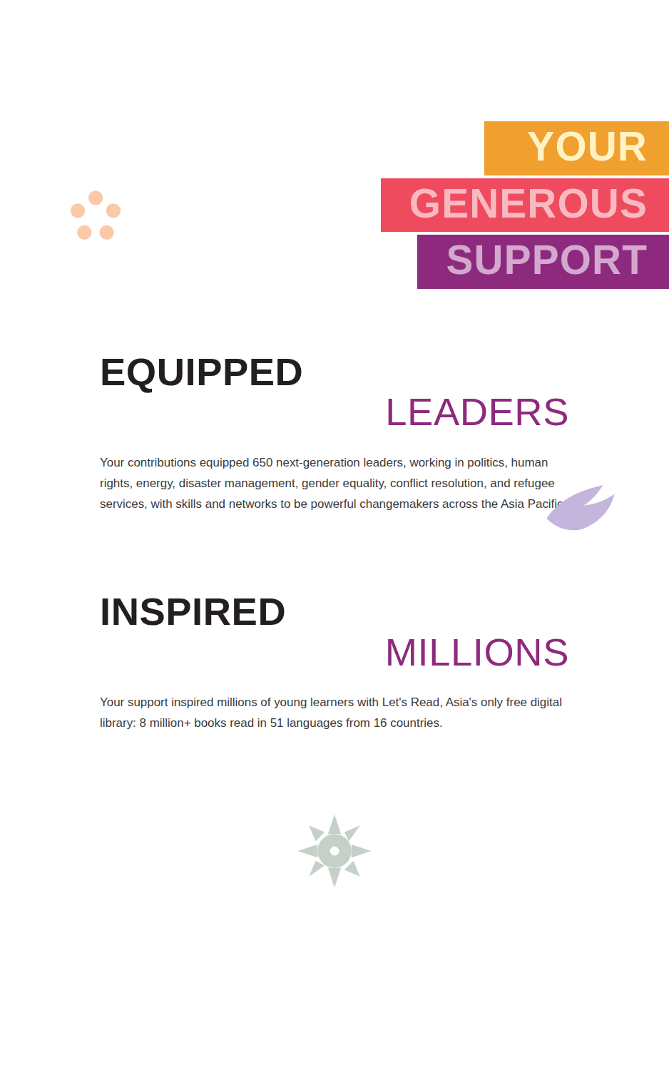YOUR
GENEROUS
SUPPORT
EQUIPPED LEADERS
Your contributions equipped 650 next-generation leaders, working in politics, human rights, energy, disaster management, gender equality, conflict resolution, and refugee services, with skills and networks to be powerful changemakers across the Asia Pacific.
INSPIRED MILLIONS
Your support inspired millions of young learners with Let's Read, Asia's only free digital library: 8 million+ books read in 51 languages from 16 countries.